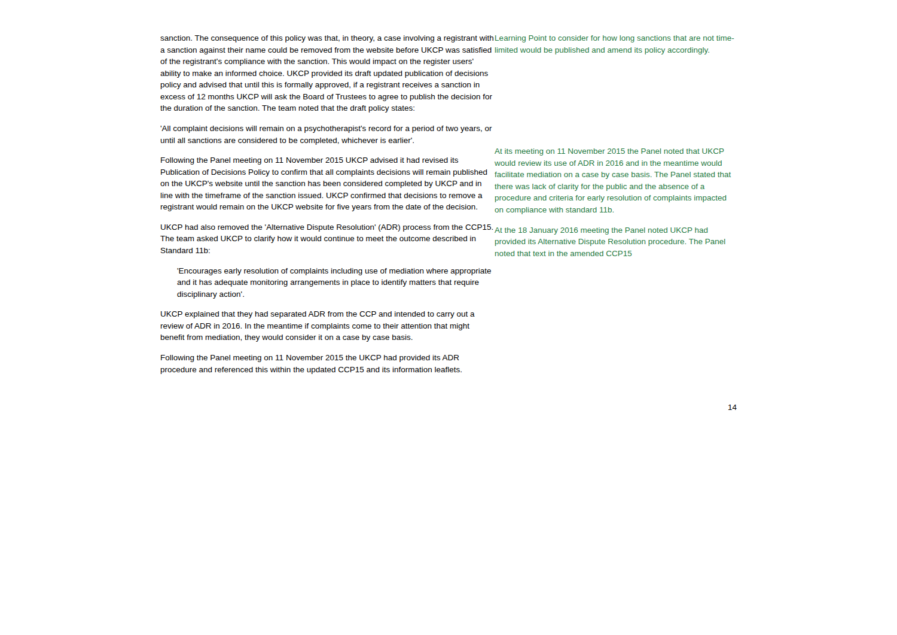| sanction. The consequence of this policy was that, in theory, a case involving a registrant with a sanction against their name could be removed from the website before UKCP was satisfied of the registrant's compliance with the sanction. This would impact on the register users' ability to make an informed choice. UKCP provided its draft updated publication of decisions policy and advised that until this is formally approved, if a registrant receives a sanction in excess of 12 months UKCP will ask the Board of Trustees to agree to publish the decision for the duration of the sanction. The team noted that the draft policy states: 'All complaint decisions will remain on a psychotherapist's record for a period of two years, or until all sanctions are considered to be completed, whichever is earlier'. Following the Panel meeting on 11 November 2015 UKCP advised it had revised its Publication of Decisions Policy to confirm that all complaints decisions will remain published on the UKCP's website until the sanction has been considered completed by UKCP and in line with the timeframe of the sanction issued. UKCP confirmed that decisions to remove a registrant would remain on the UKCP website for five years from the date of the decision. UKCP had also removed the 'Alternative Dispute Resolution' (ADR) process from the CCP15. The team asked UKCP to clarify how it would continue to meet the outcome described in Standard 11b: 'Encourages early resolution of complaints including use of mediation where appropriate and it has adequate monitoring arrangements in place to identify matters that require disciplinary action'. UKCP explained that they had separated ADR from the CCP and intended to carry out a review of ADR in 2016. In the meantime if complaints come to their attention that might benefit from mediation, they would consider it on a case by case basis. Following the Panel meeting on 11 November 2015 the UKCP had provided its ADR procedure and referenced this within the updated CCP15 and its information leaflets. | Learning Point to consider for how long sanctions that are not time-limited would be published and amend its policy accordingly. At its meeting on 11 November 2015 the Panel noted that UKCP would review its use of ADR in 2016 and in the meantime would facilitate mediation on a case by case basis. The Panel stated that there was lack of clarity for the public and the absence of a procedure and criteria for early resolution of complaints impacted on compliance with standard 11b. At the 18 January 2016 meeting the Panel noted UKCP had provided its Alternative Dispute Resolution procedure. The Panel noted that text in the amended CCP15 |
14